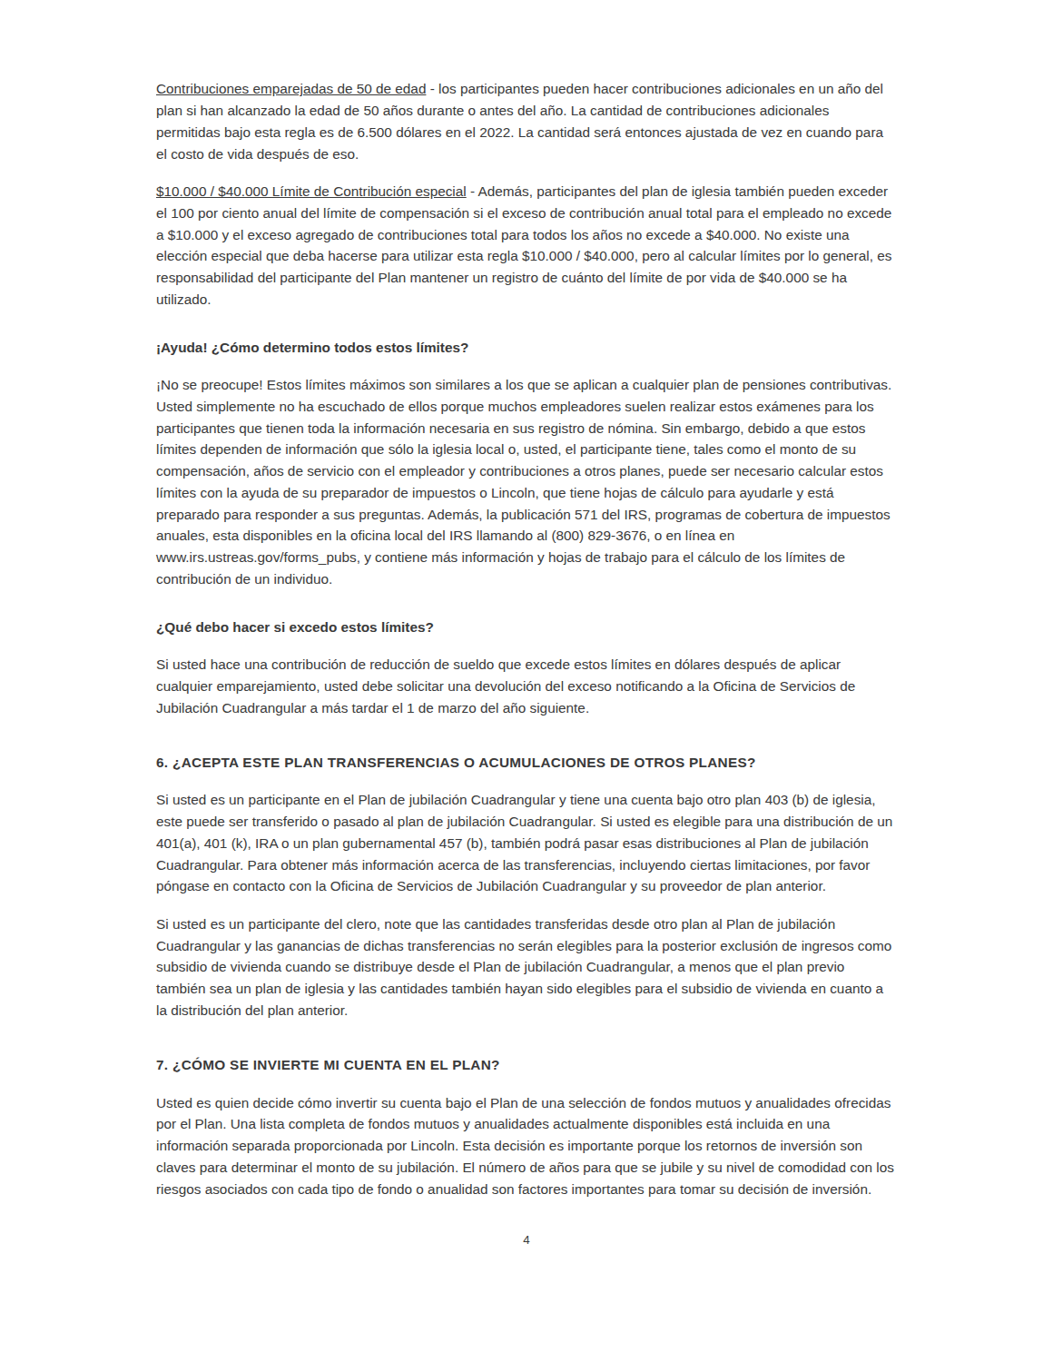Contribuciones emparejadas de 50 de edad - los participantes pueden hacer contribuciones adicionales en un año del plan si han alcanzado la edad de 50 años durante o antes del año. La cantidad de contribuciones adicionales permitidas bajo esta regla es de 6.500 dólares en el 2022. La cantidad será entonces ajustada de vez en cuando para el costo de vida después de eso.
$10.000 / $40.000 Límite de Contribución especial - Además, participantes del plan de iglesia también pueden exceder el 100 por ciento anual del límite de compensación si el exceso de contribución anual total para el empleado no excede a $10.000 y el exceso agregado de contribuciones total para todos los años no excede a $40.000. No existe una elección especial que deba hacerse para utilizar esta regla $10.000 / $40.000, pero al calcular límites por lo general, es responsabilidad del participante del Plan mantener un registro de cuánto del límite de por vida de $40.000 se ha utilizado.
¡Ayuda! ¿Cómo determino todos estos límites?
¡No se preocupe! Estos límites máximos son similares a los que se aplican a cualquier plan de pensiones contributivas. Usted simplemente no ha escuchado de ellos porque muchos empleadores suelen realizar estos exámenes para los participantes que tienen toda la información necesaria en sus registro de nómina. Sin embargo, debido a que estos límites dependen de información que sólo la iglesia local o, usted, el participante tiene, tales como el monto de su compensación, años de servicio con el empleador y contribuciones a otros planes, puede ser necesario calcular estos límites con la ayuda de su preparador de impuestos o Lincoln, que tiene hojas de cálculo para ayudarle y está preparado para responder a sus preguntas. Además, la publicación 571 del IRS, programas de cobertura de impuestos anuales, esta disponibles en la oficina local del IRS llamando al (800) 829-3676, o en línea en www.irs.ustreas.gov/forms_pubs, y contiene más información y hojas de trabajo para el cálculo de los límites de contribución de un individuo.
¿Qué debo hacer si excedo estos límites?
Si usted hace una contribución de reducción de sueldo que excede estos límites en dólares después de aplicar cualquier emparejamiento, usted debe solicitar una devolución del exceso notificando a la Oficina de Servicios de Jubilación Cuadrangular a más tardar el 1 de marzo del año siguiente.
6. ¿ACEPTA ESTE PLAN TRANSFERENCIAS O ACUMULACIONES DE OTROS PLANES?
Si usted es un participante en el Plan de jubilación Cuadrangular y tiene una cuenta bajo otro plan 403 (b) de iglesia, este puede ser transferido o pasado al plan de jubilación Cuadrangular. Si usted es elegible para una distribución de un 401(a), 401 (k), IRA o un plan gubernamental 457 (b), también podrá pasar esas distribuciones al Plan de jubilación Cuadrangular. Para obtener más información acerca de las transferencias, incluyendo ciertas limitaciones, por favor póngase en contacto con la Oficina de Servicios de Jubilación Cuadrangular y su proveedor de plan anterior.
Si usted es un participante del clero, note que las cantidades transferidas desde otro plan al Plan de jubilación Cuadrangular y las ganancias de dichas transferencias no serán elegibles para la posterior exclusión de ingresos como subsidio de vivienda cuando se distribuye desde el Plan de jubilación Cuadrangular, a menos que el plan previo también sea un plan de iglesia y las cantidades también hayan sido elegibles para el subsidio de vivienda en cuanto a la distribución del plan anterior.
7. ¿CÓMO SE INVIERTE MI CUENTA EN EL PLAN?
Usted es quien decide cómo invertir su cuenta bajo el Plan de una selección de fondos mutuos y anualidades ofrecidas por el Plan. Una lista completa de fondos mutuos y anualidades actualmente disponibles está incluida en una información separada proporcionada por Lincoln. Esta decisión es importante porque los retornos de inversión son claves para determinar el monto de su jubilación. El número de años para que se jubile y su nivel de comodidad con los riesgos asociados con cada tipo de fondo o anualidad son factores importantes para tomar su decisión de inversión.
4